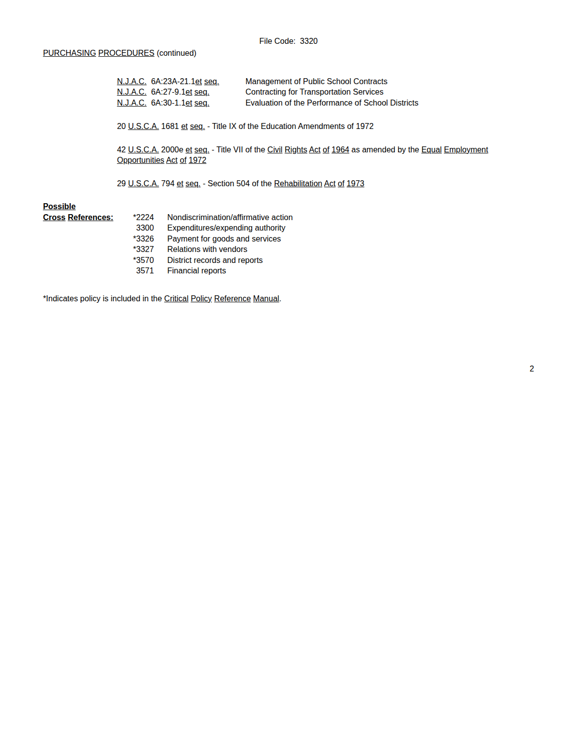File Code: 3320
PURCHASING PROCEDURES (continued)
| N.J.A.C. 6A:23A-21.1 et seq. | Management of Public School Contracts |
| N.J.A.C. 6A:27-9.1 et seq. | Contracting for Transportation Services |
| N.J.A.C. 6A:30-1.1 et seq. | Evaluation of the Performance of School Districts |
20 U.S.C.A. 1681 et seq. - Title IX of the Education Amendments of 1972
42 U.S.C.A. 2000e et seq. - Title VII of the Civil Rights Act of 1964 as amended by the Equal Employment Opportunities Act of 1972
29 U.S.C.A. 794 et seq. - Section 504 of the Rehabilitation Act of 1973
Possible
| Cross References: | *2224 | Nondiscrimination/affirmative action |
| | 3300 | Expenditures/expending authority |
| | *3326 | Payment for goods and services |
| | *3327 | Relations with vendors |
| | *3570 | District records and reports |
| | 3571 | Financial reports |
*Indicates policy is included in the Critical Policy Reference Manual.
2